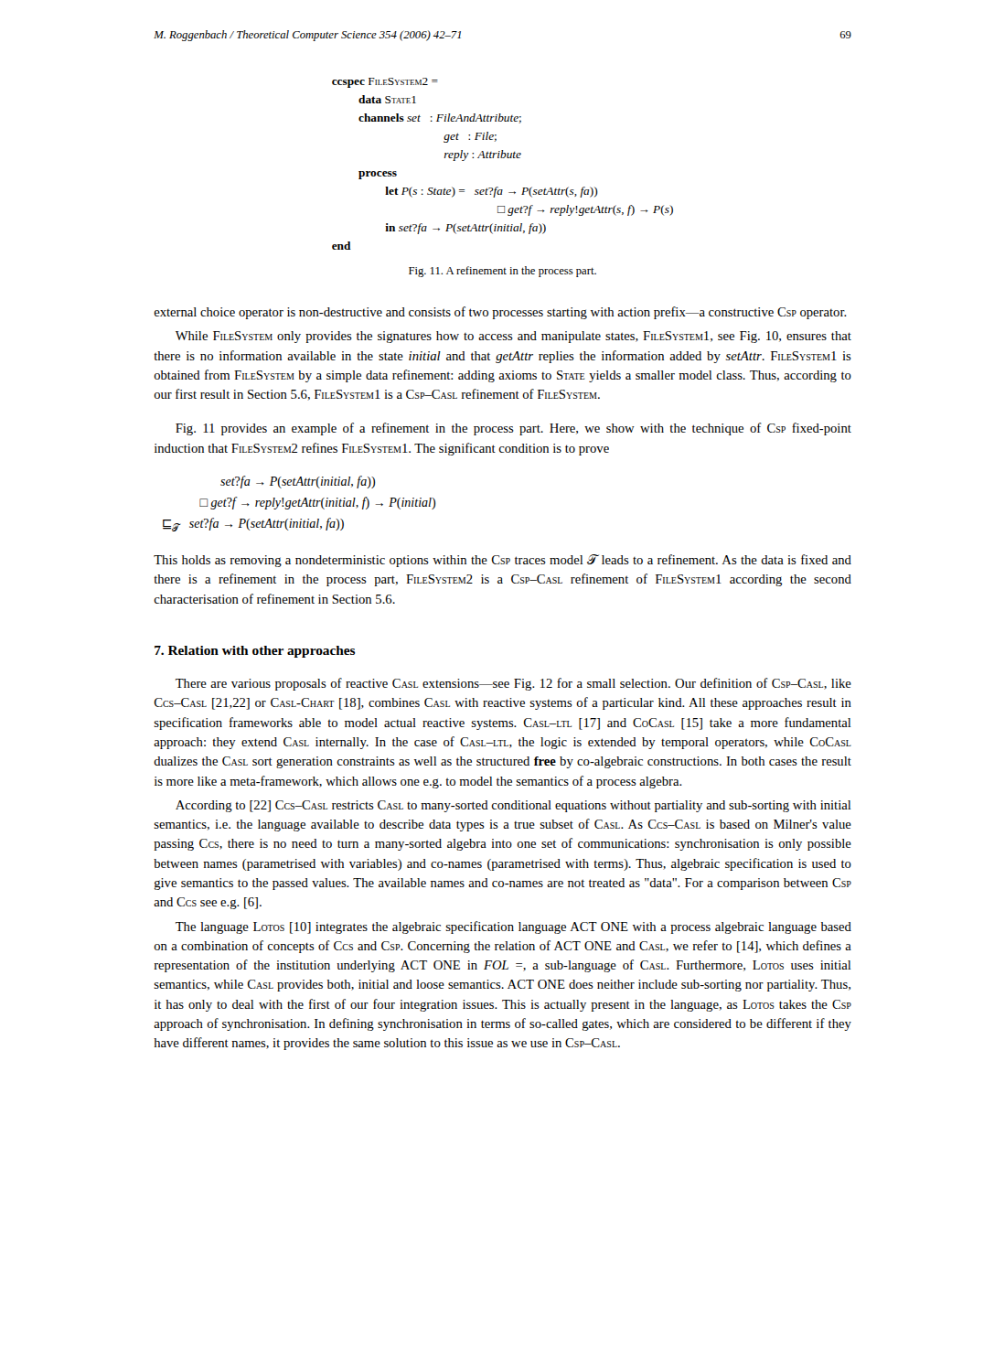M. Roggenbach / Theoretical Computer Science 354 (2006) 42–71 69
ccspec FileSystem2 =
data State1
channels set : FileAndAttribute;
get : File;
reply : Attribute
process
let P(s : State) = set?fa → P(setAttr(s, fa))
□ get?f → reply!getAttr(s, f) → P(s)
in set?fa → P(setAttr(initial, fa))
end
Fig. 11. A refinement in the process part.
external choice operator is non-destructive and consists of two processes starting with action prefix—a constructive Csp operator.
While FileSystem only provides the signatures how to access and manipulate states, FileSystem1, see Fig. 10, ensures that there is no information available in the state initial and that getAttr replies the information added by setAttr. FileSystem1 is obtained from FileSystem by a simple data refinement: adding axioms to State yields a smaller model class. Thus, according to our first result in Section 5.6, FileSystem1 is a Csp–Casl refinement of FileSystem.
Fig. 11 provides an example of a refinement in the process part. Here, we show with the technique of Csp fixed-point induction that FileSystem2 refines FileSystem1. The significant condition is to prove
set?fa → P(setAttr(initial, fa))
□ get?f → reply!getAttr(initial, f) → P(initial)
⊑𝒯 set?fa → P(setAttr(initial, fa))
This holds as removing a nondeterministic options within the Csp traces model 𝒯 leads to a refinement. As the data is fixed and there is a refinement in the process part, FileSystem2 is a Csp–Casl refinement of FileSystem1 according the second characterisation of refinement in Section 5.6.
7. Relation with other approaches
There are various proposals of reactive Casl extensions—see Fig. 12 for a small selection. Our definition of Csp–Casl, like Ccs–Casl [21,22] or Casl-Chart [18], combines Casl with reactive systems of a particular kind. All these approaches result in specification frameworks able to model actual reactive systems. Casl–ltl [17] and CoCasl [15] take a more fundamental approach: they extend Casl internally. In the case of Casl–ltl, the logic is extended by temporal operators, while CoCasl dualizes the Casl sort generation constraints as well as the structured free by co-algebraic constructions. In both cases the result is more like a meta-framework, which allows one e.g. to model the semantics of a process algebra.
According to [22] Ccs–Casl restricts Casl to many-sorted conditional equations without partiality and sub-sorting with initial semantics, i.e. the language available to describe data types is a true subset of Casl. As Ccs–Casl is based on Milner's value passing Ccs, there is no need to turn a many-sorted algebra into one set of communications: synchronisation is only possible between names (parametrised with variables) and co-names (parametrised with terms). Thus, algebraic specification is used to give semantics to the passed values. The available names and co-names are not treated as "data". For a comparison between Csp and Ccs see e.g. [6].
The language Lotos [10] integrates the algebraic specification language ACT ONE with a process algebraic language based on a combination of concepts of Ccs and Csp. Concerning the relation of ACT ONE and Casl, we refer to [14], which defines a representation of the institution underlying ACT ONE in FOL =, a sub-language of Casl. Furthermore, Lotos uses initial semantics, while Casl provides both, initial and loose semantics. ACT ONE does neither include sub-sorting nor partiality. Thus, it has only to deal with the first of our four integration issues. This is actually present in the language, as Lotos takes the Csp approach of synchronisation. In defining synchronisation in terms of so-called gates, which are considered to be different if they have different names, it provides the same solution to this issue as we use in Csp–Casl.